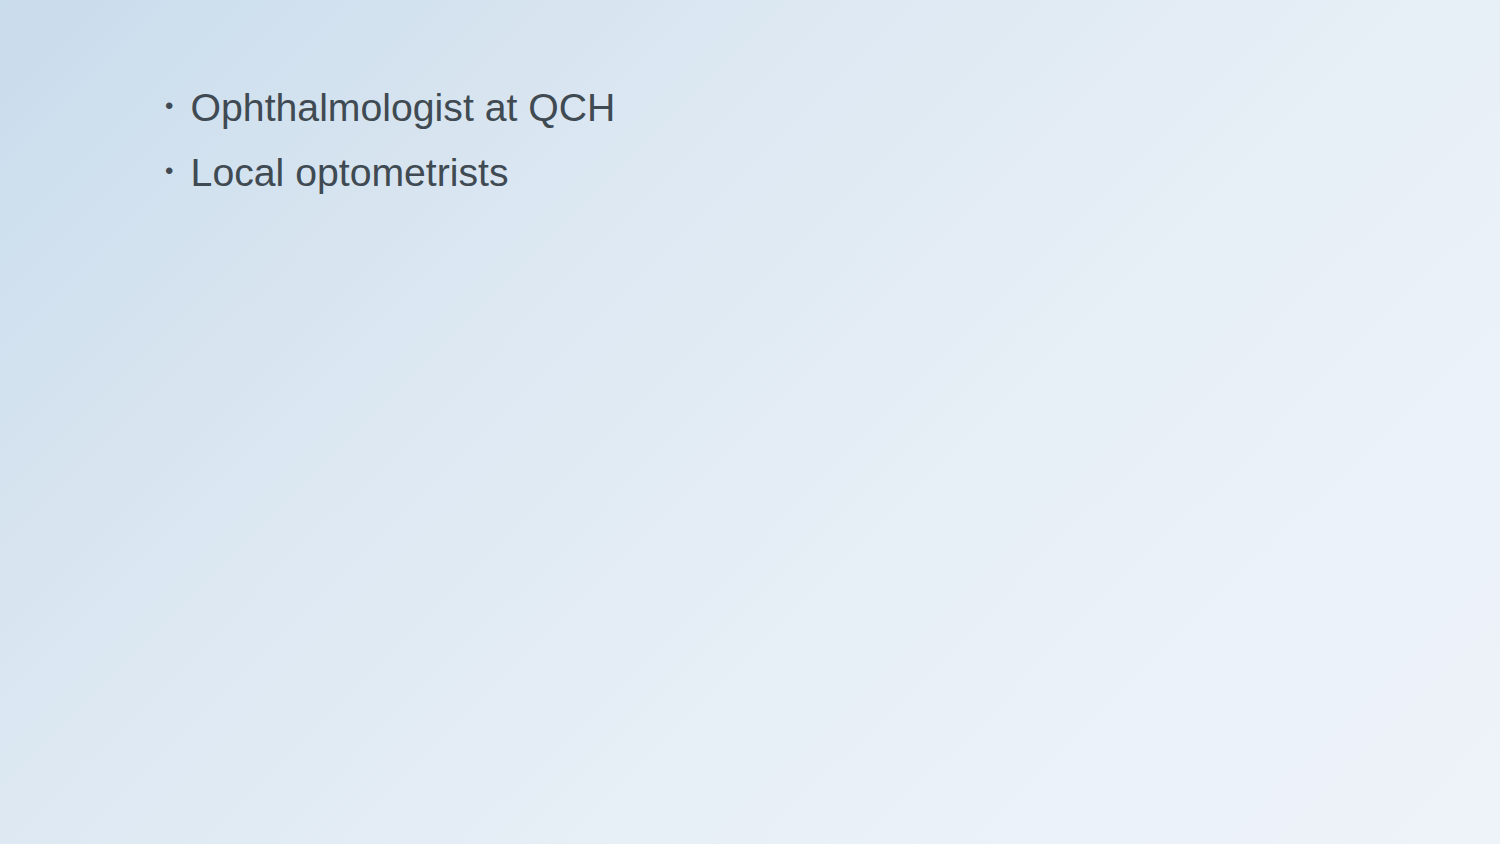Ophthalmologist at QCH
Local optometrists